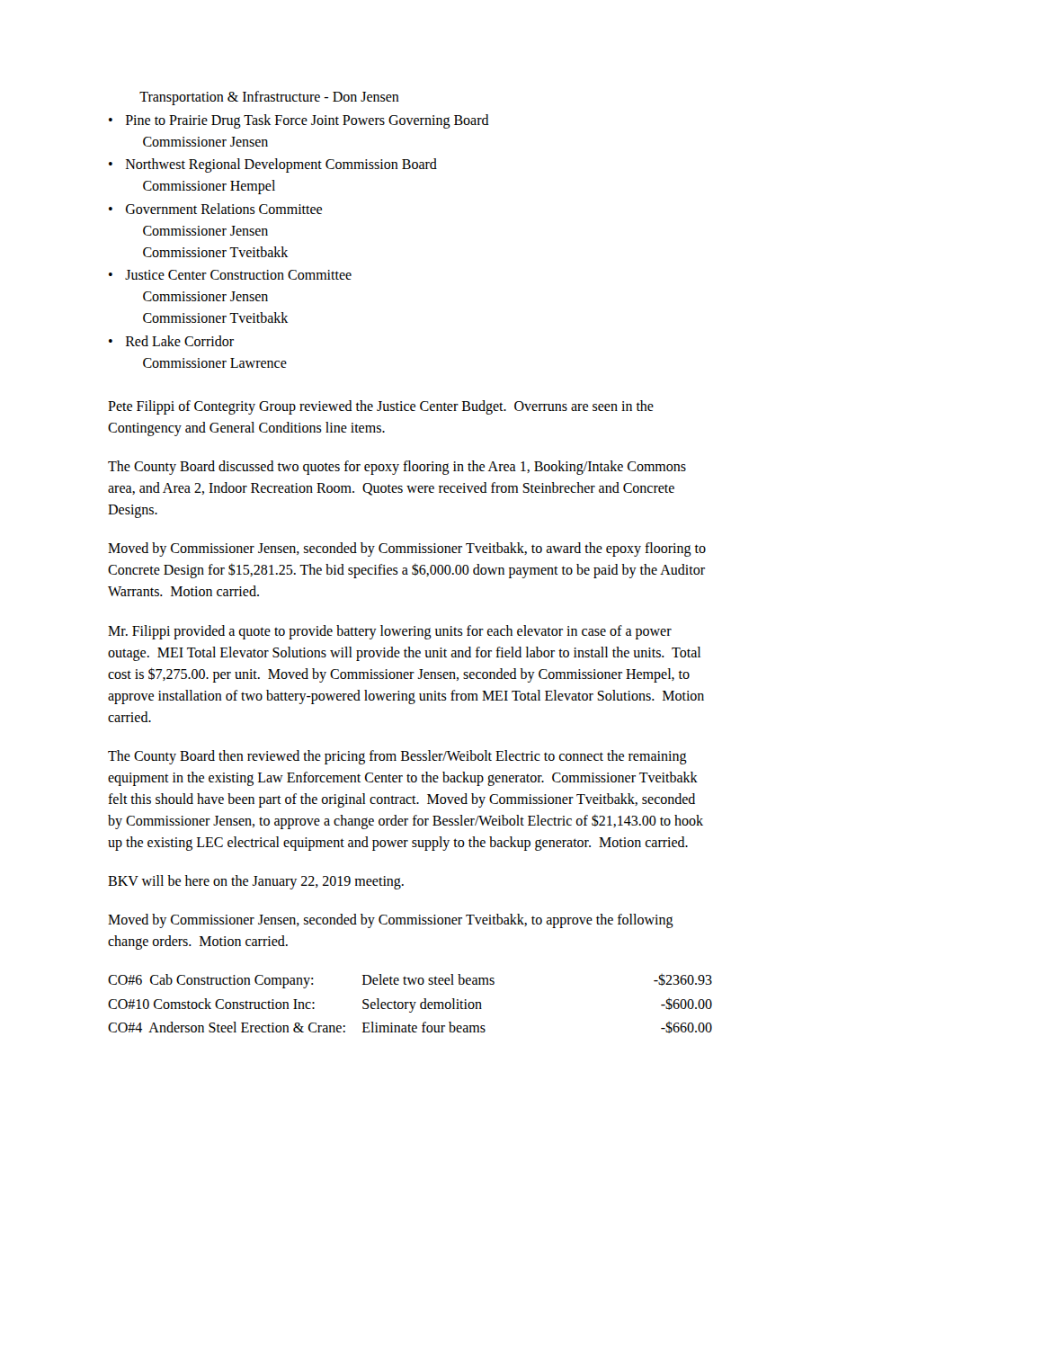Transportation & Infrastructure - Don Jensen
Pine to Prairie Drug Task Force Joint Powers Governing Board Commissioner Jensen
Northwest Regional Development Commission Board Commissioner Hempel
Government Relations Committee Commissioner Jensen Commissioner Tveitbakk
Justice Center Construction Committee Commissioner Jensen Commissioner Tveitbakk
Red Lake Corridor Commissioner Lawrence
Pete Filippi of Contegrity Group reviewed the Justice Center Budget. Overruns are seen in the Contingency and General Conditions line items.
The County Board discussed two quotes for epoxy flooring in the Area 1, Booking/Intake Commons area, and Area 2, Indoor Recreation Room. Quotes were received from Steinbrecher and Concrete Designs.
Moved by Commissioner Jensen, seconded by Commissioner Tveitbakk, to award the epoxy flooring to Concrete Design for $15,281.25. The bid specifies a $6,000.00 down payment to be paid by the Auditor Warrants. Motion carried.
Mr. Filippi provided a quote to provide battery lowering units for each elevator in case of a power outage. MEI Total Elevator Solutions will provide the unit and for field labor to install the units. Total cost is $7,275.00. per unit. Moved by Commissioner Jensen, seconded by Commissioner Hempel, to approve installation of two battery-powered lowering units from MEI Total Elevator Solutions. Motion carried.
The County Board then reviewed the pricing from Bessler/Weibolt Electric to connect the remaining equipment in the existing Law Enforcement Center to the backup generator. Commissioner Tveitbakk felt this should have been part of the original contract. Moved by Commissioner Tveitbakk, seconded by Commissioner Jensen, to approve a change order for Bessler/Weibolt Electric of $21,143.00 to hook up the existing LEC electrical equipment and power supply to the backup generator. Motion carried.
BKV will be here on the January 22, 2019 meeting.
Moved by Commissioner Jensen, seconded by Commissioner Tveitbakk, to approve the following change orders. Motion carried.
| CO#6 Cab Construction Company: | Delete two steel beams | -$2360.93 |
| CO#10 Comstock Construction Inc: | Selectory demolition | -$600.00 |
| CO#4 Anderson Steel Erection & Crane: | Eliminate four beams | -$660.00 |